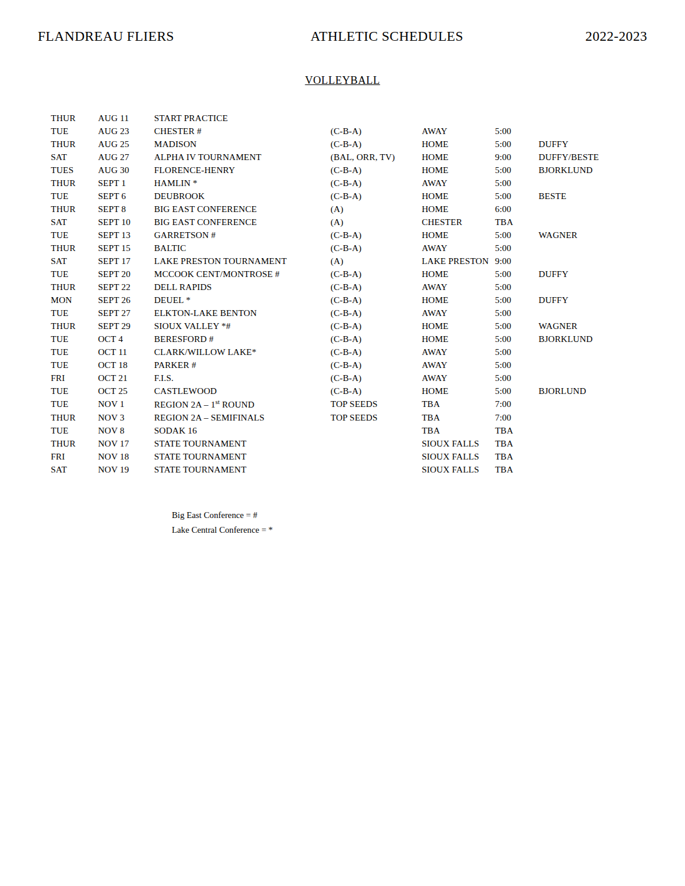FLANDREAU FLIERS ATHLETIC SCHEDULES 2022-2023
VOLLEYBALL
| THUR | AUG 11 | START PRACTICE | | | | |
| TUE | AUG 23 | CHESTER # | (C-B-A) | AWAY | 5:00 | |
| THUR | AUG 25 | MADISON | (C-B-A) | HOME | 5:00 | DUFFY |
| SAT | AUG 27 | ALPHA IV TOURNAMENT | (BAL, ORR, TV) | HOME | 9:00 | DUFFY/BESTE |
| TUES | AUG 30 | FLORENCE-HENRY | (C-B-A) | HOME | 5:00 | BJORKLUND |
| THUR | SEPT 1 | HAMLIN * | (C-B-A) | AWAY | 5:00 | |
| TUE | SEPT 6 | DEUBROOK | (C-B-A) | HOME | 5:00 | BESTE |
| THUR | SEPT 8 | BIG EAST CONFERENCE | (A) | HOME | 6:00 | |
| SAT | SEPT 10 | BIG EAST CONFERENCE | (A) | CHESTER | TBA | |
| TUE | SEPT 13 | GARRETSON # | (C-B-A) | HOME | 5:00 | WAGNER |
| THUR | SEPT 15 | BALTIC | (C-B-A) | AWAY | 5:00 | |
| SAT | SEPT 17 | LAKE PRESTON TOURNAMENT | (A) | LAKE PRESTON | 9:00 | |
| TUE | SEPT 20 | MCCOOK CENT/MONTROSE # | (C-B-A) | HOME | 5:00 | DUFFY |
| THUR | SEPT 22 | DELL RAPIDS | (C-B-A) | AWAY | 5:00 | |
| MON | SEPT 26 | DEUEL * | (C-B-A) | HOME | 5:00 | DUFFY |
| TUE | SEPT 27 | ELKTON-LAKE BENTON | (C-B-A) | AWAY | 5:00 | |
| THUR | SEPT 29 | SIOUX VALLEY *# | (C-B-A) | HOME | 5:00 | WAGNER |
| TUE | OCT 4 | BERESFORD # | (C-B-A) | HOME | 5:00 | BJORKLUND |
| TUE | OCT 11 | CLARK/WILLOW LAKE* | (C-B-A) | AWAY | 5:00 | |
| TUE | OCT 18 | PARKER # | (C-B-A) | AWAY | 5:00 | |
| FRI | OCT 21 | F.I.S. | (C-B-A) | AWAY | 5:00 | |
| TUE | OCT 25 | CASTLEWOOD | (C-B-A) | HOME | 5:00 | BJORLUND |
| TUE | NOV 1 | REGION 2A – 1 st ROUND | TOP SEEDS | TBA | 7:00 | |
| THUR | NOV 3 | REGION 2A – SEMIFINALS | TOP SEEDS | TBA | 7:00 | |
| TUE | NOV 8 | SODAK 16 | | TBA | TBA | |
| THUR | NOV 17 | STATE TOURNAMENT | | SIOUX FALLS | TBA | |
| FRI | NOV 18 | STATE TOURNAMENT | | SIOUX FALLS | TBA | |
| SAT | NOV 19 | STATE TOURNAMENT | | SIOUX FALLS | TBA | |
Big East Conference = #
Lake Central Conference = *